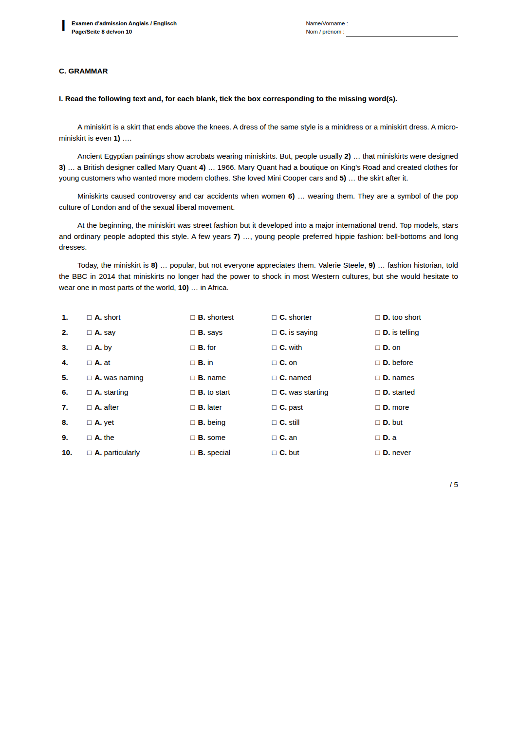❙
Examen d'admission Anglais / Englisch
Page/Seite 8 de/von 10
Name/Vorname :
Nom / prénom :
C. GRAMMAR
I. Read the following text and, for each blank, tick the box corresponding to the missing word(s).
A miniskirt is a skirt that ends above the knees. A dress of the same style is a minidress or a miniskirt dress. A micro-miniskirt is even 1) ….
Ancient Egyptian paintings show acrobats wearing miniskirts. But, people usually 2) … that miniskirts were designed 3) … a British designer called Mary Quant 4) … 1966. Mary Quant had a boutique on King's Road and created clothes for young customers who wanted more modern clothes. She loved Mini Cooper cars and 5) … the skirt after it.
Miniskirts caused controversy and car accidents when women 6) … wearing them. They are a symbol of the pop culture of London and of the sexual liberal movement.
At the beginning, the miniskirt was street fashion but it developed into a major international trend. Top models, stars and ordinary people adopted this style. A few years 7) …, young people preferred hippie fashion: bell-bottoms and long dresses.
Today, the miniskirt is 8) … popular, but not everyone appreciates them. Valerie Steele, 9) … fashion historian, told the BBC in 2014 that miniskirts no longer had the power to shock in most Western cultures, but she would hesitate to wear one in most parts of the world, 10) … in Africa.
| 1. | A. short | B. shortest | C. shorter | D. too short |
| 2. | A. say | B. says | C. is saying | D. is telling |
| 3. | A. by | B. for | C. with | D. on |
| 4. | A. at | B. in | C. on | D. before |
| 5. | A. was naming | B. name | C. named | D. names |
| 6. | A. starting | B. to start | C. was starting | D. started |
| 7. | A. after | B. later | C. past | D. more |
| 8. | A. yet | B. being | C. still | D. but |
| 9. | A. the | B. some | C. an | D. a |
| 10. | A. particularly | B. special | C. but | D. never |
/ 5